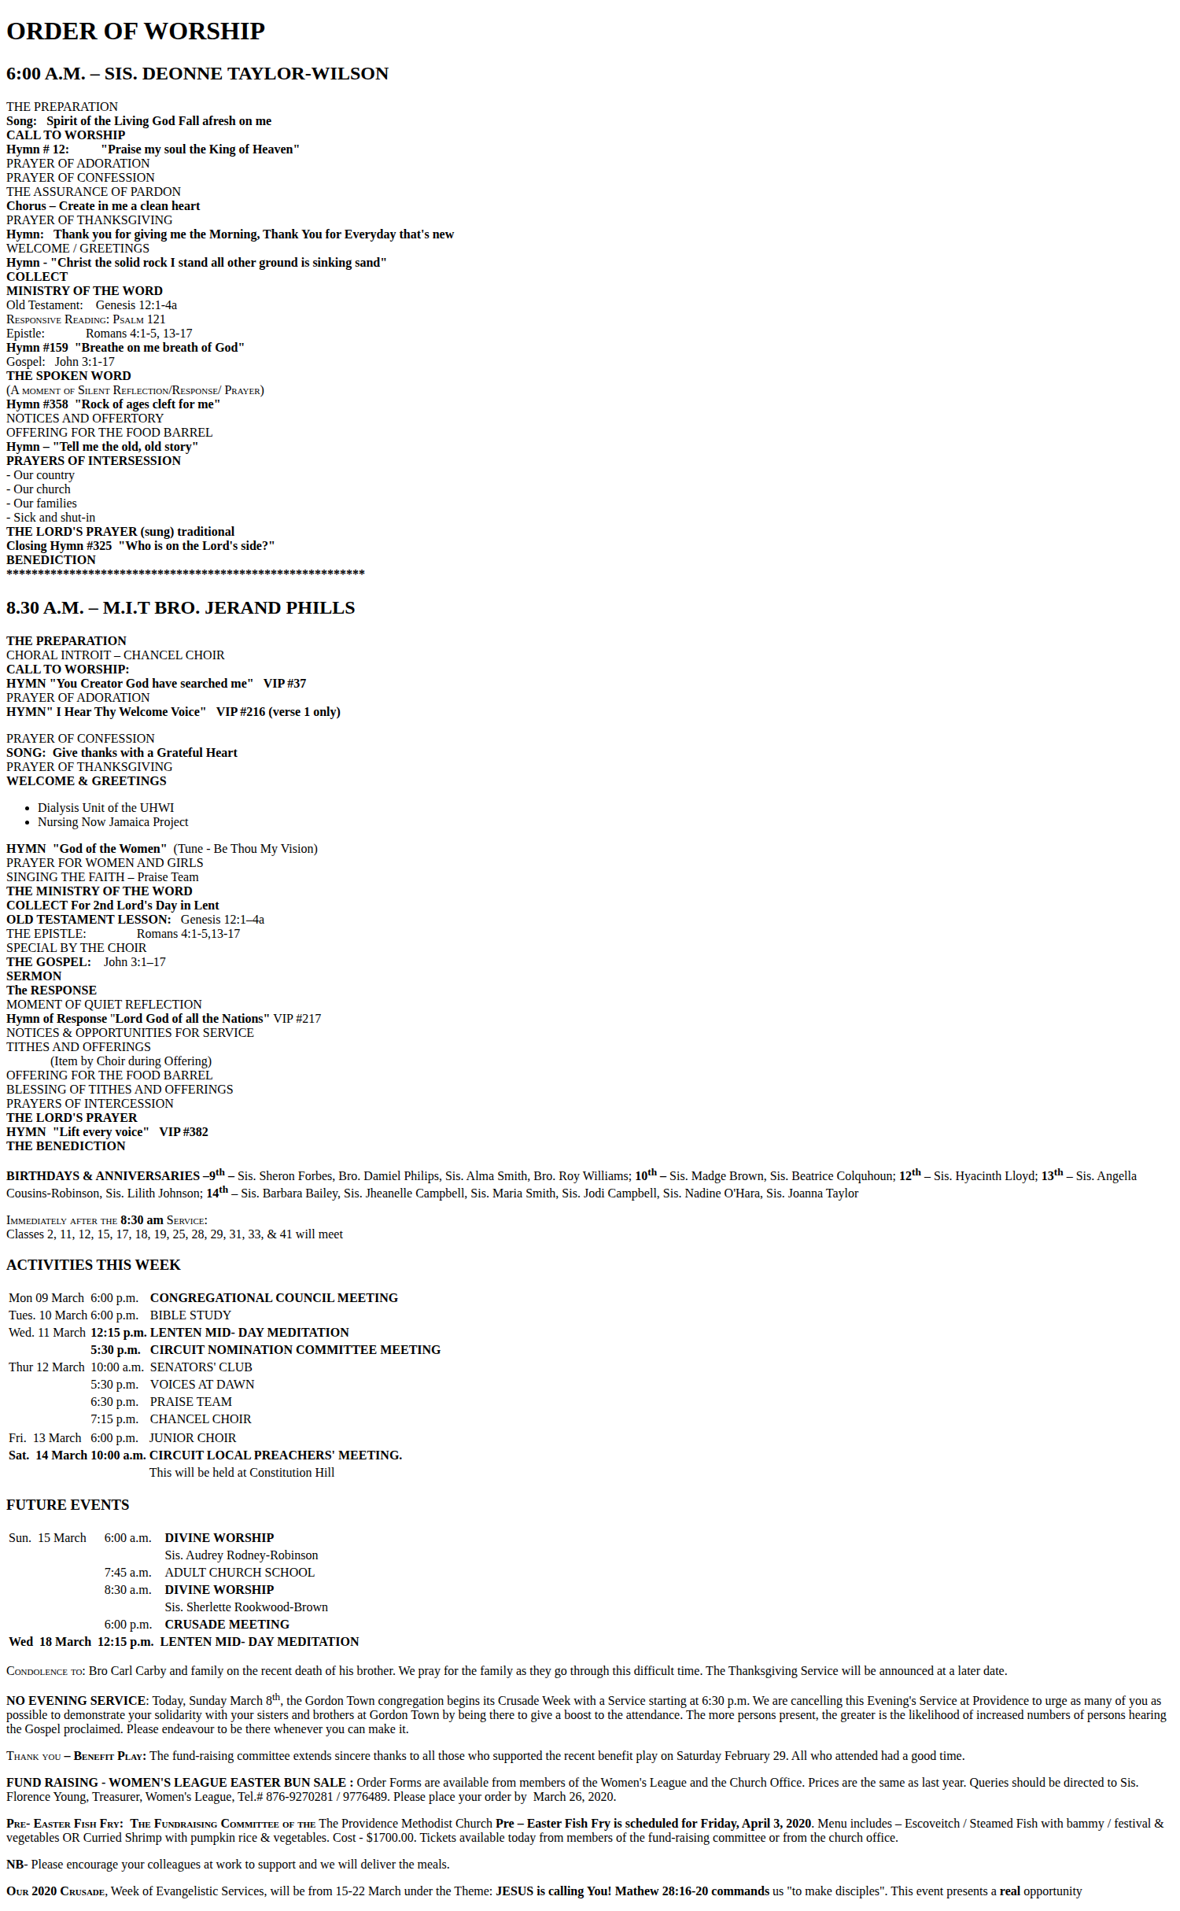ORDER OF WORSHIP
6:00 A.M. – SIS. DEONNE TAYLOR-WILSON
THE PREPARATION
Song: Spirit of the Living God Fall afresh on me
CALL TO WORSHIP
Hymn # 12: "Praise my soul the King of Heaven"
PRAYER OF ADORATION
PRAYER OF CONFESSION
THE ASSURANCE OF PARDON
Chorus – Create in me a clean heart
PRAYER OF THANKSGIVING
Hymn: Thank you for giving me the Morning, Thank You for Everyday that's new
WELCOME / GREETINGS
Hymn - "Christ the solid rock I stand all other ground is sinking sand"
COLLECT
MINISTRY OF THE WORD
Old Testament: Genesis 12:1-4a
Responsive Reading: Psalm 121
Epistle: Romans 4:1-5, 13-17
Hymn #159 "Breathe on me breath of God"
Gospel: John 3:1-17
THE SPOKEN WORD
(A moment of Silent Reflection/Response/ Prayer)
Hymn #358 "Rock of ages cleft for me"
NOTICES AND OFFERTORY
OFFERING FOR THE FOOD BARREL
Hymn – "Tell me the old, old story"
PRAYERS OF INTERSESSION
- Our country
- Our church
- Our families
- Sick and shut-in
THE LORD'S PRAYER (sung) traditional
Closing Hymn #325 "Who is on the Lord's side?"
BENEDICTION
*********************************************************
8.30 A.M. – M.I.T BRO. JERAND PHILLS
THE PREPARATION
CHORAL INTROIT – CHANCEL CHOIR
CALL TO WORSHIP:
HYMN "You Creator God have searched me" VIP #37
PRAYER OF ADORATION
HYMN" I Hear Thy Welcome Voice" VIP #216 (verse 1 only)
PRAYER OF CONFESSION
SONG: Give thanks with a Grateful Heart
PRAYER OF THANKSGIVING
WELCOME & GREETINGS
Dialysis Unit of the UHWI
Nursing Now Jamaica Project
HYMN "God of the Women" (Tune - Be Thou My Vision)
PRAYER FOR WOMEN AND GIRLS
SINGING THE FAITH – Praise Team
THE MINISTRY OF THE WORD
COLLECT For 2nd Lord's Day in Lent
OLD TESTAMENT LESSON: Genesis 12:1–4a
THE EPISTLE: Romans 4:1-5,13-17
SPECIAL BY THE CHOIR
THE GOSPEL: John 3:1–17
SERMON
The RESPONSE
MOMENT OF QUIET REFLECTION
Hymn of Response "Lord God of all the Nations" VIP #217
NOTICES & OPPORTUNITIES FOR SERVICE
TITHES AND OFFERINGS
(Item by Choir during Offering)
OFFERING FOR THE FOOD BARREL
BLESSING OF TITHES AND OFFERINGS
PRAYERS OF INTERCESSION
THE LORD'S PRAYER
HYMN "Lift every voice" VIP #382
THE BENEDICTION
BIRTHDAYS & ANNIVERSARIES –9th – Sis. Sheron Forbes, Bro. Damiel Philips, Sis. Alma Smith, Bro. Roy Williams; 10th – Sis. Madge Brown, Sis. Beatrice Colquhoun; 12th – Sis. Hyacinth Lloyd; 13th – Sis. Angella Cousins-Robinson, Sis. Lilith Johnson; 14th – Sis. Barbara Bailey, Sis. Jheanelle Campbell, Sis. Maria Smith, Sis. Jodi Campbell, Sis. Nadine O'Hara, Sis. Joanna Taylor
Immediately after the 8:30 am Service:
Classes 2, 11, 12, 15, 17, 18, 19, 25, 28, 29, 31, 33, & 41 will meet
ACTIVITIES THIS WEEK
| Mon 09 March | 6:00 p.m. | CONGREGATIONAL COUNCIL MEETING |
| Tues. 10 March | 6:00 p.m. | BIBLE STUDY |
| Wed. 11 March | 12:15 p.m. | LENTEN MID- DAY MEDITATION |
| | 5:30 p.m. | CIRCUIT NOMINATION COMMITTEE MEETING |
| Thur 12 March | 10:00 a.m. | SENATORS' CLUB |
| | 5:30 p.m. | VOICES AT DAWN |
| | 6:30 p.m. | PRAISE TEAM |
| | 7:15 p.m. | CHANCEL CHOIR |
| Fri. 13 March | 6:00 p.m. | JUNIOR CHOIR |
| Sat. 14 March | 10:00 a.m. | CIRCUIT LOCAL PREACHERS' MEETING. |
| | | This will be held at Constitution Hill |
FUTURE EVENTS
| Sun. 15 March | 6:00 a.m. | DIVINE WORSHIP |
| | | Sis. Audrey Rodney-Robinson |
| | 7:45 a.m. | ADULT CHURCH SCHOOL |
| | 8:30 a.m. | DIVINE WORSHIP |
| | | Sis. Sherlette Rookwood-Brown |
| | 6:00 p.m. | CRUSADE MEETING |
| Wed 18 March 12:15 p.m. LENTEN MID- DAY MEDITATION |
Condolence to: Bro Carl Carby and family on the recent death of his brother. We pray for the family as they go through this difficult time. The Thanksgiving Service will be announced at a later date.
NO EVENING SERVICE: Today, Sunday March 8th, the Gordon Town congregation begins its Crusade Week with a Service starting at 6:30 p.m. We are cancelling this Evening's Service at Providence to urge as many of you as possible to demonstrate your solidarity with your sisters and brothers at Gordon Town by being there to give a boost to the attendance. The more persons present, the greater is the likelihood of increased numbers of persons hearing the Gospel proclaimed. Please endeavour to be there whenever you can make it.
Thank you – Benefit Play: The fund-raising committee extends sincere thanks to all those who supported the recent benefit play on Saturday February 29. All who attended had a good time.
FUND RAISING - WOMEN'S LEAGUE EASTER BUN SALE : Order Forms are available from members of the Women's League and the Church Office. Prices are the same as last year. Queries should be directed to Sis. Florence Young, Treasurer, Women's League, Tel.# 876-9270281 / 9776489. Please place your order by March 26, 2020.
Pre- Easter Fish Fry: The Fundraising Committee of the The Providence Methodist Church Pre – Easter Fish Fry is scheduled for Friday, April 3, 2020. Menu includes – Escoveitch / Steamed Fish with bammy / festival & vegetables OR Curried Shrimp with pumpkin rice & vegetables. Cost - $1700.00. Tickets available today from members of the fund-raising committee or from the church office.
NB- Please encourage your colleagues at work to support and we will deliver the meals.
Our 2020 Crusade, Week of Evangelistic Services, will be from 15-22 March under the Theme: JESUS is calling You! Mathew 28:16-20 commands us "to make disciples". This event presents a real opportunity